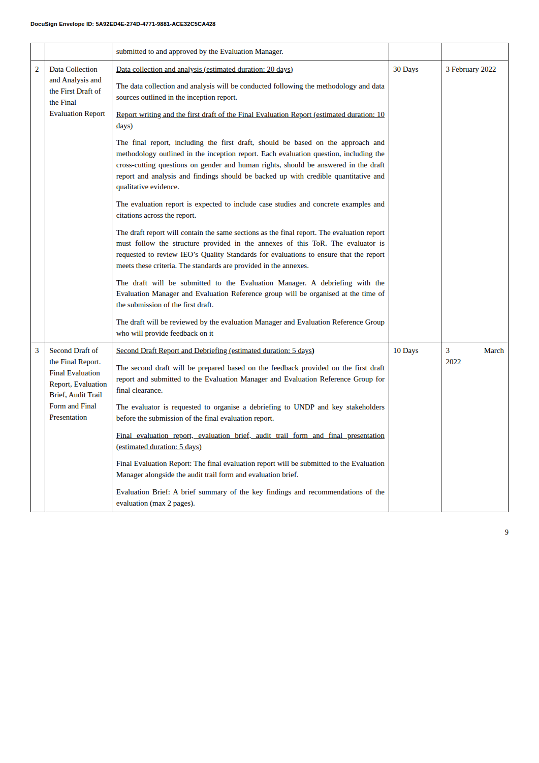DocuSign Envelope ID: 5A92ED4E-274D-4771-9881-ACE32C5CA428
| | | submitted to and approved by the Evaluation Manager. | | |
| 2 | Data Collection and Analysis and the First Draft of the Final Evaluation Report | Data collection and analysis (estimated duration: 20 days) The data collection and analysis will be conducted following the methodology and data sources outlined in the inception report. Report writing and the first draft of the Final Evaluation Report (estimated duration: 10 days) The final report, including the first draft, should be based on the approach and methodology outlined in the inception report. Each evaluation question, including the cross-cutting questions on gender and human rights, should be answered in the draft report and analysis and findings should be backed up with credible quantitative and qualitative evidence. The evaluation report is expected to include case studies and concrete examples and citations across the report. The draft report will contain the same sections as the final report. The evaluation report must follow the structure provided in the annexes of this ToR. The evaluator is requested to review IEO’s Quality Standards for evaluations to ensure that the report meets these criteria. The standards are provided in the annexes. The draft will be submitted to the Evaluation Manager. A debriefing with the Evaluation Manager and Evaluation Reference group will be organised at the time of the submission of the first draft. The draft will be reviewed by the evaluation Manager and Evaluation Reference Group who will provide feedback on it | 30 Days | 3 February 2022 |
| 3 | Second Draft of the Final Report. Final Evaluation Report, Evaluation Brief, Audit Trail Form and Final Presentation | Second Draft Report and Debriefing (estimated duration: 5 days ) The second draft will be prepared based on the feedback provided on the first draft report and submitted to the Evaluation Manager and Evaluation Reference Group for final clearance. The evaluator is requested to organise a debriefing to UNDP and key stakeholders before the submission of the final evaluation report. Final evaluation report, evaluation brief, audit trail form and final presentation (estimated duration: 5 days) Final Evaluation Report: The final evaluation report will be submitted to the Evaluation Manager alongside the audit trail form and evaluation brief. Evaluation Brief: A brief summary of the key findings and recommendations of the evaluation (max 2 pages). | 10 Days | 3 March 2022 |
9